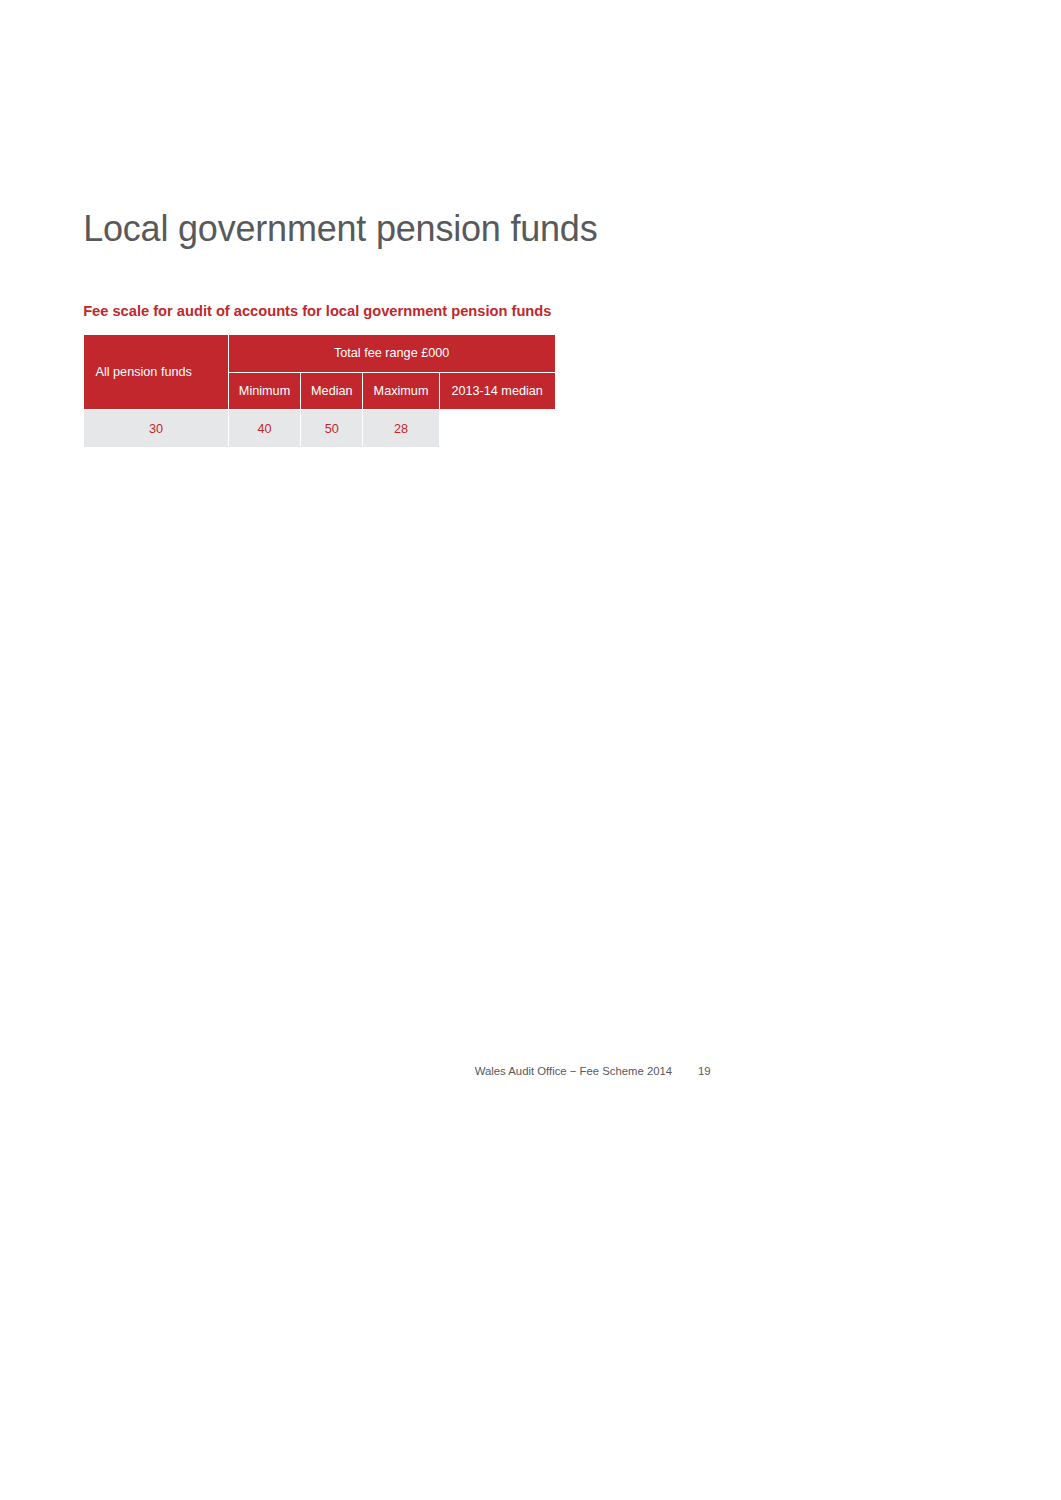Local government pension funds
Fee scale for audit of accounts for local government pension funds
| All pension funds | Total fee range £000 |
| --- | --- |
| Minimum | Median | Maximum | 2013-14 median |
| 30 | 40 | 50 | 28 |
Wales Audit Office − Fee Scheme 2014 19